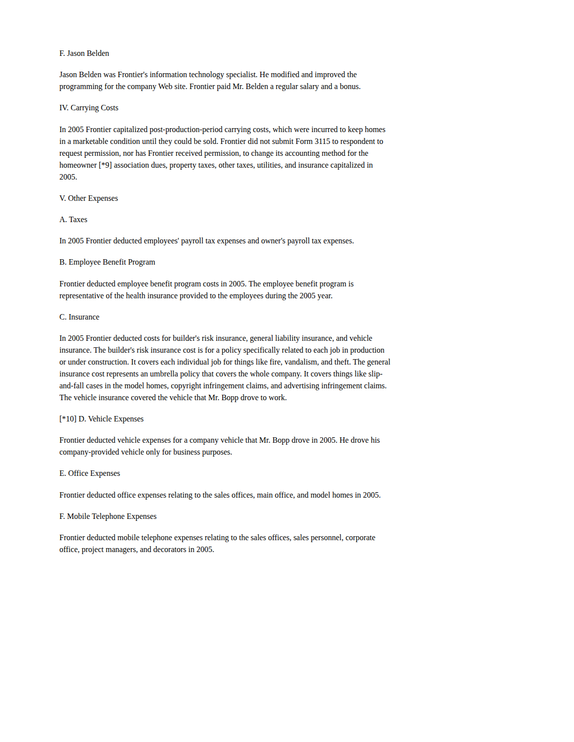F. Jason Belden
Jason Belden was Frontier's information technology specialist. He modified and improved the programming for the company Web site. Frontier paid Mr. Belden a regular salary and a bonus.
IV. Carrying Costs
In 2005 Frontier capitalized post-production-period carrying costs, which were incurred to keep homes in a marketable condition until they could be sold. Frontier did not submit Form 3115 to respondent to request permission, nor has Frontier received permission, to change its accounting method for the homeowner [*9] association dues, property taxes, other taxes, utilities, and insurance capitalized in 2005.
V. Other Expenses
A. Taxes
In 2005 Frontier deducted employees' payroll tax expenses and owner's payroll tax expenses.
B. Employee Benefit Program
Frontier deducted employee benefit program costs in 2005. The employee benefit program is representative of the health insurance provided to the employees during the 2005 year.
C. Insurance
In 2005 Frontier deducted costs for builder's risk insurance, general liability insurance, and vehicle insurance. The builder's risk insurance cost is for a policy specifically related to each job in production or under construction. It covers each individual job for things like fire, vandalism, and theft. The general insurance cost represents an umbrella policy that covers the whole company. It covers things like slip-and-fall cases in the model homes, copyright infringement claims, and advertising infringement claims. The vehicle insurance covered the vehicle that Mr. Bopp drove to work.
[*10] D. Vehicle Expenses
Frontier deducted vehicle expenses for a company vehicle that Mr. Bopp drove in 2005. He drove his company-provided vehicle only for business purposes.
E. Office Expenses
Frontier deducted office expenses relating to the sales offices, main office, and model homes in 2005.
F. Mobile Telephone Expenses
Frontier deducted mobile telephone expenses relating to the sales offices, sales personnel, corporate office, project managers, and decorators in 2005.